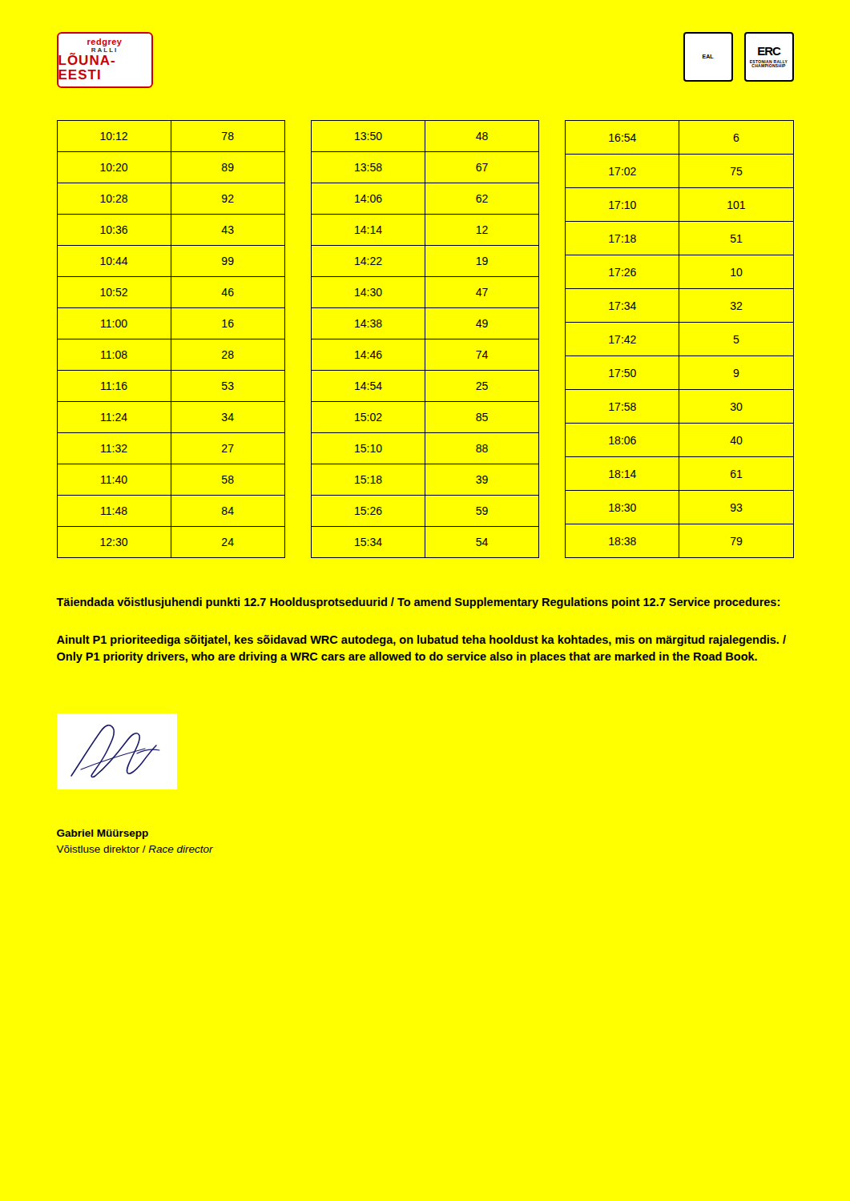redgrey RALLI LÕUNA-EESTI
EAL
ERC ESTONIAN RALLY
CHAMPIONSHIP
| 10:12 | 78 |
| 10:20 | 89 |
| 10:28 | 92 |
| 10:36 | 43 |
| 10:44 | 99 |
| 10:52 | 46 |
| 11:00 | 16 |
| 11:08 | 28 |
| 11:16 | 53 |
| 11:24 | 34 |
| 11:32 | 27 |
| 11:40 | 58 |
| 11:48 | 84 |
| 12:30 | 24 |
| 13:50 | 48 |
| 13:58 | 67 |
| 14:06 | 62 |
| 14:14 | 12 |
| 14:22 | 19 |
| 14:30 | 47 |
| 14:38 | 49 |
| 14:46 | 74 |
| 14:54 | 25 |
| 15:02 | 85 |
| 15:10 | 88 |
| 15:18 | 39 |
| 15:26 | 59 |
| 15:34 | 54 |
| 16:54 | 6 |
| 17:02 | 75 |
| 17:10 | 101 |
| 17:18 | 51 |
| 17:26 | 10 |
| 17:34 | 32 |
| 17:42 | 5 |
| 17:50 | 9 |
| 17:58 | 30 |
| 18:06 | 40 |
| 18:14 | 61 |
| 18:30 | 93 |
| 18:38 | 79 |
Täiendada võistlusjuhendi punkti 12.7 Hooldusprotseduurid / To amend Supplementary Regulations point 12.7 Service procedures:
Ainult P1 prioriteediga sõitjatel, kes sõidavad WRC autodega, on lubatud teha hooldust ka kohtades, mis on märgitud rajalegendis. /
Only P1 priority drivers, who are driving a WRC cars are allowed to do service also in places that are marked in the Road Book.
Gabriel Müürsepp
Võistluse direktor / Race director